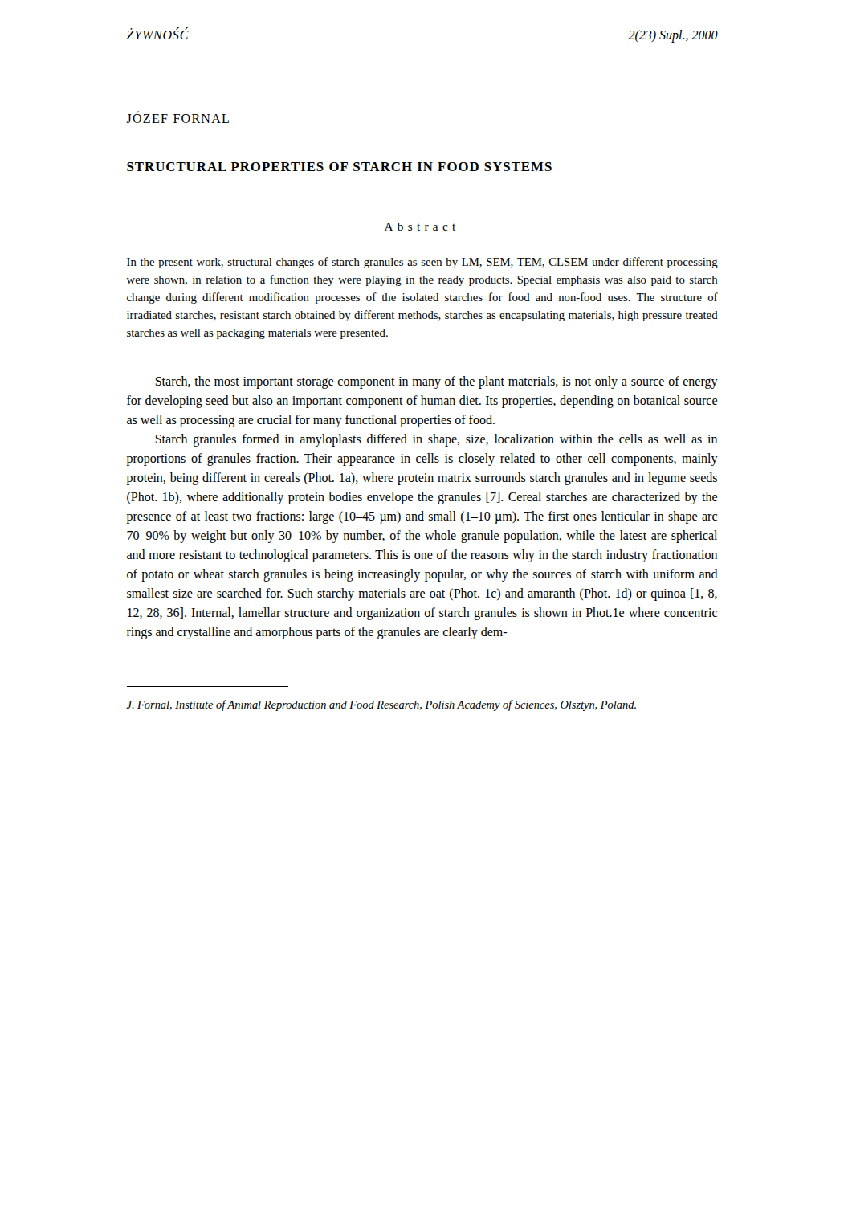ŻYWNOŚĆ 2(23) Supl., 2000
JÓZEF FORNAL
STRUCTURAL PROPERTIES OF STARCH IN FOOD SYSTEMS
Abstract
In the present work, structural changes of starch granules as seen by LM, SEM, TEM, CLSEM under different processing were shown, in relation to a function they were playing in the ready products. Special emphasis was also paid to starch change during different modification processes of the isolated starches for food and non-food uses. The structure of irradiated starches, resistant starch obtained by different methods, starches as encapsulating materials, high pressure treated starches as well as packaging materials were presented.
Starch, the most important storage component in many of the plant materials, is not only a source of energy for developing seed but also an important component of human diet. Its properties, depending on botanical source as well as processing are crucial for many functional properties of food.
Starch granules formed in amyloplasts differed in shape, size, localization within the cells as well as in proportions of granules fraction. Their appearance in cells is closely related to other cell components, mainly protein, being different in cereals (Phot. 1a), where protein matrix surrounds starch granules and in legume seeds (Phot. 1b), where additionally protein bodies envelope the granules [7]. Cereal starches are characterized by the presence of at least two fractions: large (10–45 µm) and small (1–10 µm). The first ones lenticular in shape arc 70–90% by weight but only 30–10% by number, of the whole granule population, while the latest are spherical and more resistant to technological parameters. This is one of the reasons why in the starch industry fractionation of potato or wheat starch granules is being increasingly popular, or why the sources of starch with uniform and smallest size are searched for. Such starchy materials are oat (Phot. 1c) and amaranth (Phot. 1d) or quinoa [1, 8, 12, 28, 36]. Internal, lamellar structure and organization of starch granules is shown in Phot.1e where concentric rings and crystalline and amorphous parts of the granules are clearly dem-
J. Fornal, Institute of Animal Reproduction and Food Research, Polish Academy of Sciences, Olsztyn, Poland.